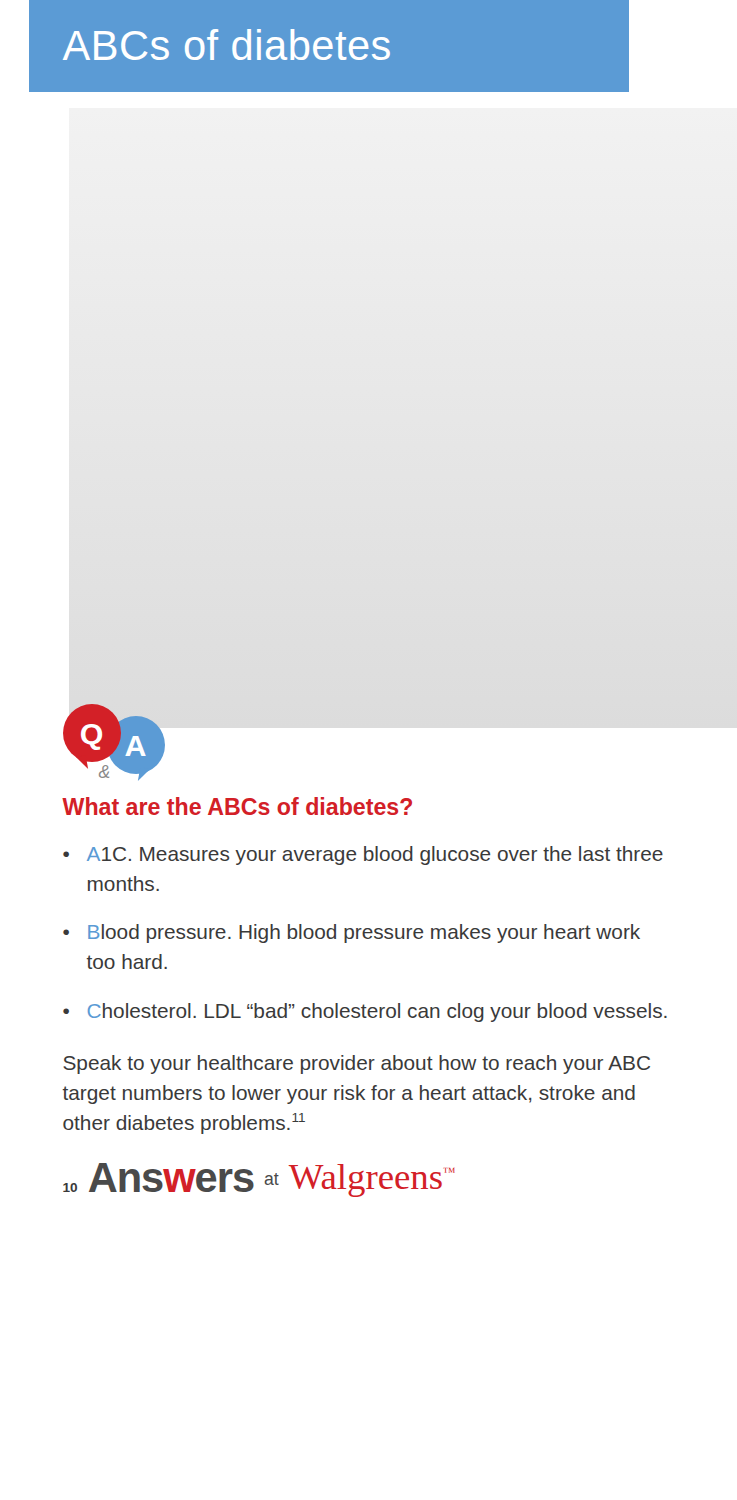ABCs of diabetes
Q A &
What are the ABCs of diabetes?
A1C. Measures your average blood glucose over the last three months.
Blood pressure. High blood pressure makes your heart work too hard.
Cholesterol. LDL “bad” cholesterol can clog your blood vessels.
Speak to your healthcare provider about how to reach your ABC target numbers to lower your risk for a heart attack, stroke and other diabetes problems.11
10 Answers at Walgreens™